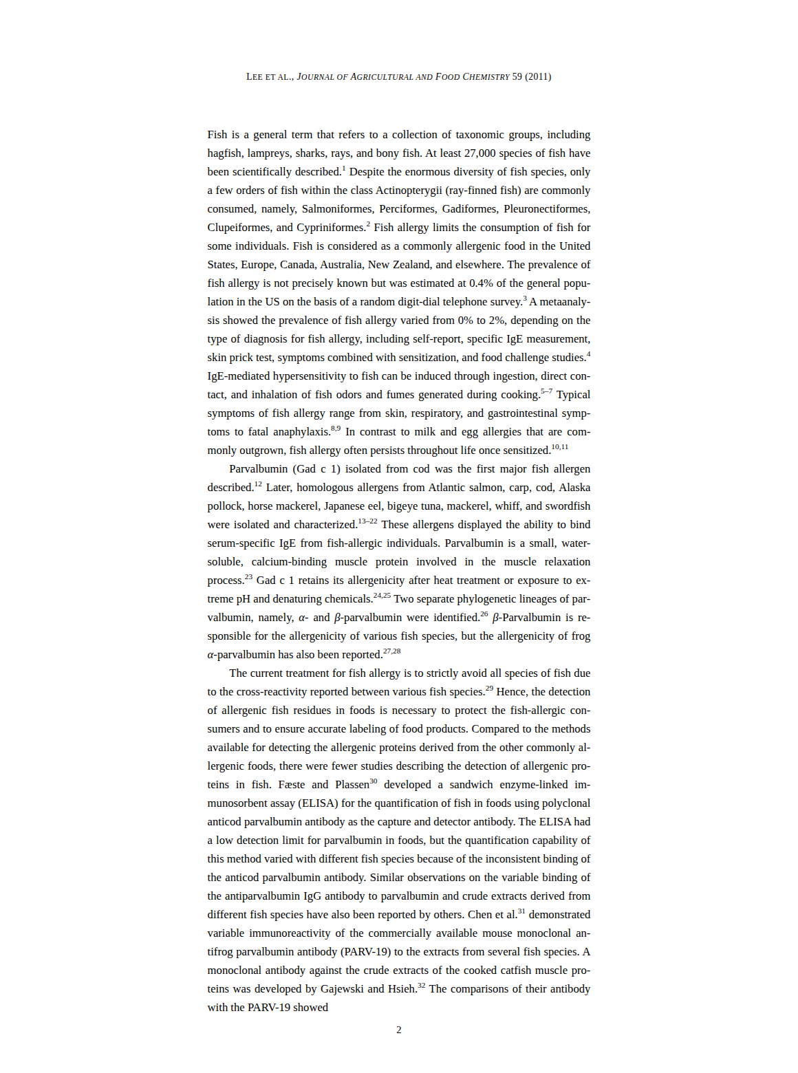LEE ET AL., JOURNAL OF AGRICULTURAL AND FOOD CHEMISTRY 59 (2011)
Fish is a general term that refers to a collection of taxonomic groups, including hagfish, lampreys, sharks, rays, and bony fish. At least 27,000 species of fish have been scientifically described.1 Despite the enormous diversity of fish species, only a few orders of fish within the class Actinopterygii (ray-finned fish) are commonly consumed, namely, Salmoniformes, Perciformes, Gadiformes, Pleuronectiformes, Clupeiformes, and Cypriniformes.2 Fish allergy limits the consumption of fish for some individuals. Fish is considered as a commonly allergenic food in the United States, Europe, Canada, Australia, New Zealand, and elsewhere. The prevalence of fish allergy is not precisely known but was estimated at 0.4% of the general population in the US on the basis of a random digit-dial telephone survey.3 A metaanalysis showed the prevalence of fish allergy varied from 0% to 2%, depending on the type of diagnosis for fish allergy, including self-report, specific IgE measurement, skin prick test, symptoms combined with sensitization, and food challenge studies.4 IgE-mediated hypersensitivity to fish can be induced through ingestion, direct contact, and inhalation of fish odors and fumes generated during cooking.5–7 Typical symptoms of fish allergy range from skin, respiratory, and gastrointestinal symptoms to fatal anaphylaxis.8,9 In contrast to milk and egg allergies that are commonly outgrown, fish allergy often persists throughout life once sensitized.10,11
Parvalbumin (Gad c 1) isolated from cod was the first major fish allergen described.12 Later, homologous allergens from Atlantic salmon, carp, cod, Alaska pollock, horse mackerel, Japanese eel, bigeye tuna, mackerel, whiff, and swordfish were isolated and characterized.13–22 These allergens displayed the ability to bind serum-specific IgE from fish-allergic individuals. Parvalbumin is a small, water-soluble, calcium-binding muscle protein involved in the muscle relaxation process.23 Gad c 1 retains its allergenicity after heat treatment or exposure to extreme pH and denaturing chemicals.24,25 Two separate phylogenetic lineages of parvalbumin, namely, α- and β-parvalbumin were identified.26 β-Parvalbumin is responsible for the allergenicity of various fish species, but the allergenicity of frog α-parvalbumin has also been reported.27,28
The current treatment for fish allergy is to strictly avoid all species of fish due to the cross-reactivity reported between various fish species.29 Hence, the detection of allergenic fish residues in foods is necessary to protect the fish-allergic consumers and to ensure accurate labeling of food products. Compared to the methods available for detecting the allergenic proteins derived from the other commonly allergenic foods, there were fewer studies describing the detection of allergenic proteins in fish. Fæste and Plassen30 developed a sandwich enzyme-linked immunosorbent assay (ELISA) for the quantification of fish in foods using polyclonal anticod parvalbumin antibody as the capture and detector antibody. The ELISA had a low detection limit for parvalbumin in foods, but the quantification capability of this method varied with different fish species because of the inconsistent binding of the anticod parvalbumin antibody. Similar observations on the variable binding of the antiparvalbumin IgG antibody to parvalbumin and crude extracts derived from different fish species have also been reported by others. Chen et al.31 demonstrated variable immunoreactivity of the commercially available mouse monoclonal antifrog parvalbumin antibody (PARV-19) to the extracts from several fish species. A monoclonal antibody against the crude extracts of the cooked catfish muscle proteins was developed by Gajewski and Hsieh.32 The comparisons of their antibody with the PARV-19 showed
2